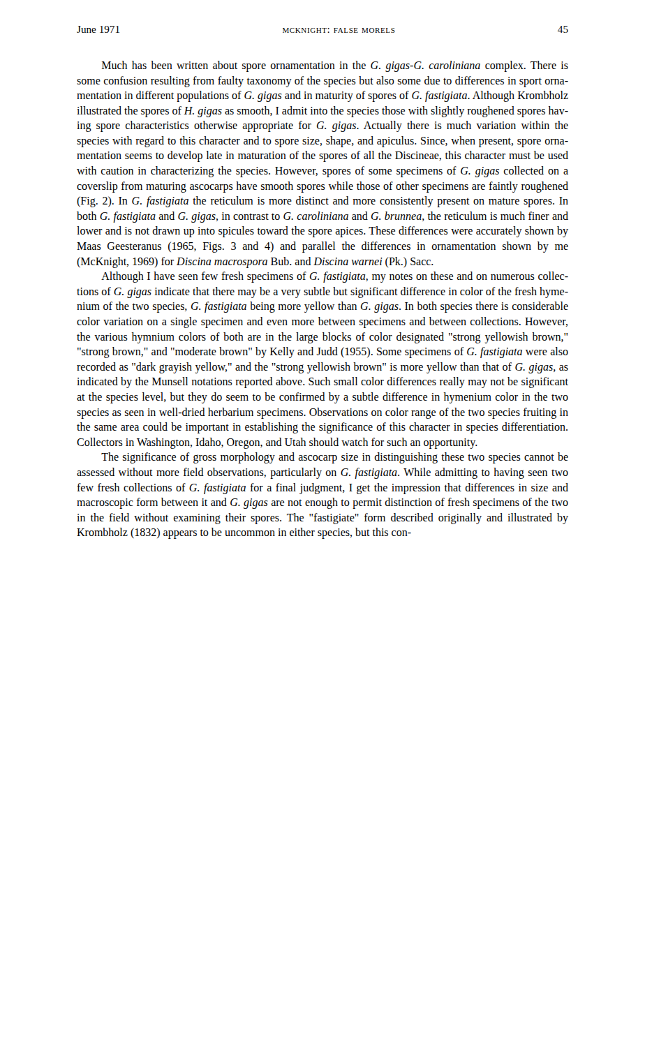June 1971 mcknight: false morels 45
Much has been written about spore ornamentation in the G. gigas-G. caroliniana complex. There is some confusion resulting from faulty taxonomy of the species but also some due to differences in sport ornamentation in different populations of G. gigas and in maturity of spores of G. fastigiata. Although Krombholz illustrated the spores of H. gigas as smooth, I admit into the species those with slightly roughened spores having spore characteristics otherwise appropriate for G. gigas. Actually there is much variation within the species with regard to this character and to spore size, shape, and apiculus. Since, when present, spore ornamentation seems to develop late in maturation of the spores of all the Discineae, this character must be used with caution in characterizing the species. However, spores of some specimens of G. gigas collected on a coverslip from maturing ascocarps have smooth spores while those of other specimens are faintly roughened (Fig. 2). In G. fastigiata the reticulum is more distinct and more consistently present on mature spores. In both G. fastigiata and G. gigas, in contrast to G. caroliniana and G. brunnea, the reticulum is much finer and lower and is not drawn up into spicules toward the spore apices. These differences were accurately shown by Maas Geesteranus (1965, Figs. 3 and 4) and parallel the differences in ornamentation shown by me (McKnight, 1969) for Discina macrospora Bub. and Discina warnei (Pk.) Sacc.
Although I have seen few fresh specimens of G. fastigiata, my notes on these and on numerous collections of G. gigas indicate that there may be a very subtle but significant difference in color of the fresh hymenium of the two species, G. fastigiata being more yellow than G. gigas. In both species there is considerable color variation on a single specimen and even more between specimens and between collections. However, the various hymnium colors of both are in the large blocks of color designated "strong yellowish brown," "strong brown," and "moderate brown" by Kelly and Judd (1955). Some specimens of G. fastigiata were also recorded as "dark grayish yellow," and the "strong yellowish brown" is more yellow than that of G. gigas, as indicated by the Munsell notations reported above. Such small color differences really may not be significant at the species level, but they do seem to be confirmed by a subtle difference in hymenium color in the two species as seen in well-dried herbarium specimens. Observations on color range of the two species fruiting in the same area could be important in establishing the significance of this character in species differentiation. Collectors in Washington, Idaho, Oregon, and Utah should watch for such an opportunity.
The significance of gross morphology and ascocarp size in distinguishing these two species cannot be assessed without more field observations, particularly on G. fastigiata. While admitting to having seen two few fresh collections of G. fastigiata for a final judgment, I get the impression that differences in size and macroscopic form between it and G. gigas are not enough to permit distinction of fresh specimens of the two in the field without examining their spores. The "fastigiate" form described originally and illustrated by Krombholz (1832) appears to be uncommon in either species, but this con-